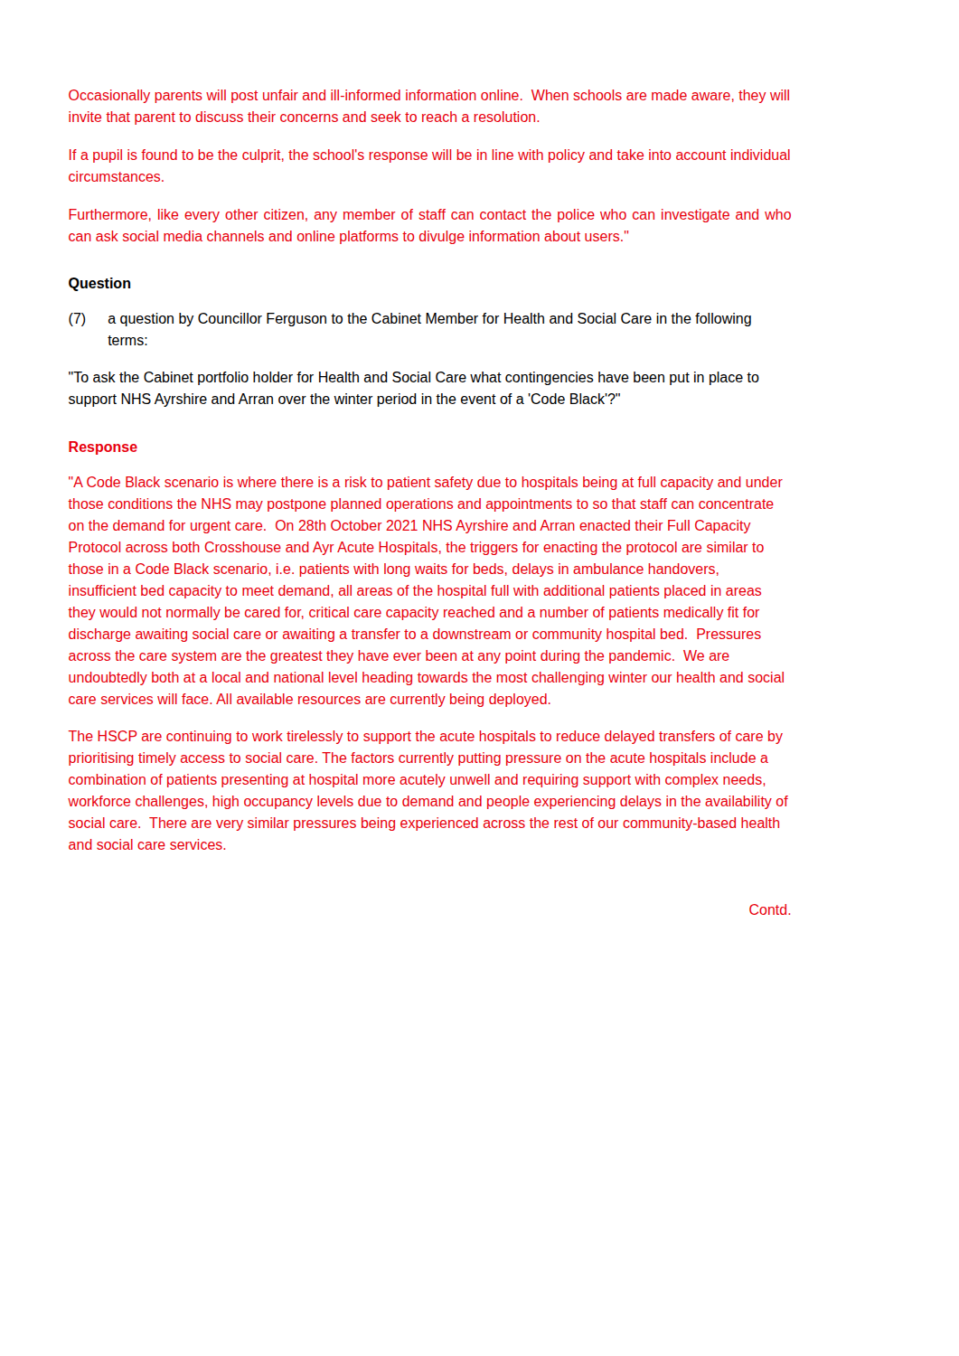Occasionally parents will post unfair and ill-informed information online. When schools are made aware, they will invite that parent to discuss their concerns and seek to reach a resolution.
If a pupil is found to be the culprit, the school's response will be in line with policy and take into account individual circumstances.
Furthermore, like every other citizen, any member of staff can contact the police who can investigate and who can ask social media channels and online platforms to divulge information about users."
Question
(7) a question by Councillor Ferguson to the Cabinet Member for Health and Social Care in the following terms:
"To ask the Cabinet portfolio holder for Health and Social Care what contingencies have been put in place to support NHS Ayrshire and Arran over the winter period in the event of a 'Code Black'?"
Response
"A Code Black scenario is where there is a risk to patient safety due to hospitals being at full capacity and under those conditions the NHS may postpone planned operations and appointments to so that staff can concentrate on the demand for urgent care. On 28th October 2021 NHS Ayrshire and Arran enacted their Full Capacity Protocol across both Crosshouse and Ayr Acute Hospitals, the triggers for enacting the protocol are similar to those in a Code Black scenario, i.e. patients with long waits for beds, delays in ambulance handovers, insufficient bed capacity to meet demand, all areas of the hospital full with additional patients placed in areas they would not normally be cared for, critical care capacity reached and a number of patients medically fit for discharge awaiting social care or awaiting a transfer to a downstream or community hospital bed. Pressures across the care system are the greatest they have ever been at any point during the pandemic. We are undoubtedly both at a local and national level heading towards the most challenging winter our health and social care services will face. All available resources are currently being deployed.
The HSCP are continuing to work tirelessly to support the acute hospitals to reduce delayed transfers of care by prioritising timely access to social care. The factors currently putting pressure on the acute hospitals include a combination of patients presenting at hospital more acutely unwell and requiring support with complex needs, workforce challenges, high occupancy levels due to demand and people experiencing delays in the availability of social care. There are very similar pressures being experienced across the rest of our community-based health and social care services.
Contd.